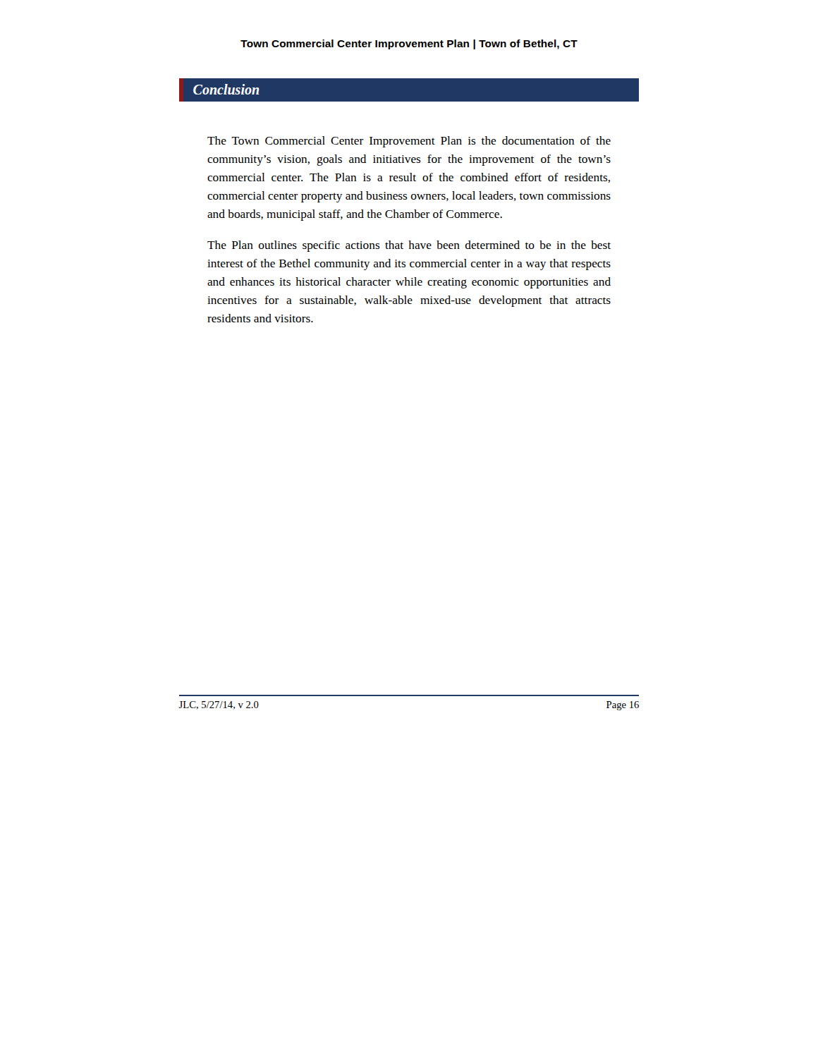Town Commercial Center Improvement Plan | Town of Bethel, CT
Conclusion
The Town Commercial Center Improvement Plan is the documentation of the community’s vision, goals and initiatives for the improvement of the town’s commercial center. The Plan is a result of the combined effort of residents, commercial center property and business owners, local leaders, town commissions and boards, municipal staff, and the Chamber of Commerce.
The Plan outlines specific actions that have been determined to be in the best interest of the Bethel community and its commercial center in a way that respects and enhances its historical character while creating economic opportunities and incentives for a sustainable, walk-able mixed-use development that attracts residents and visitors.
JLC, 5/27/14, v 2.0
Page 16